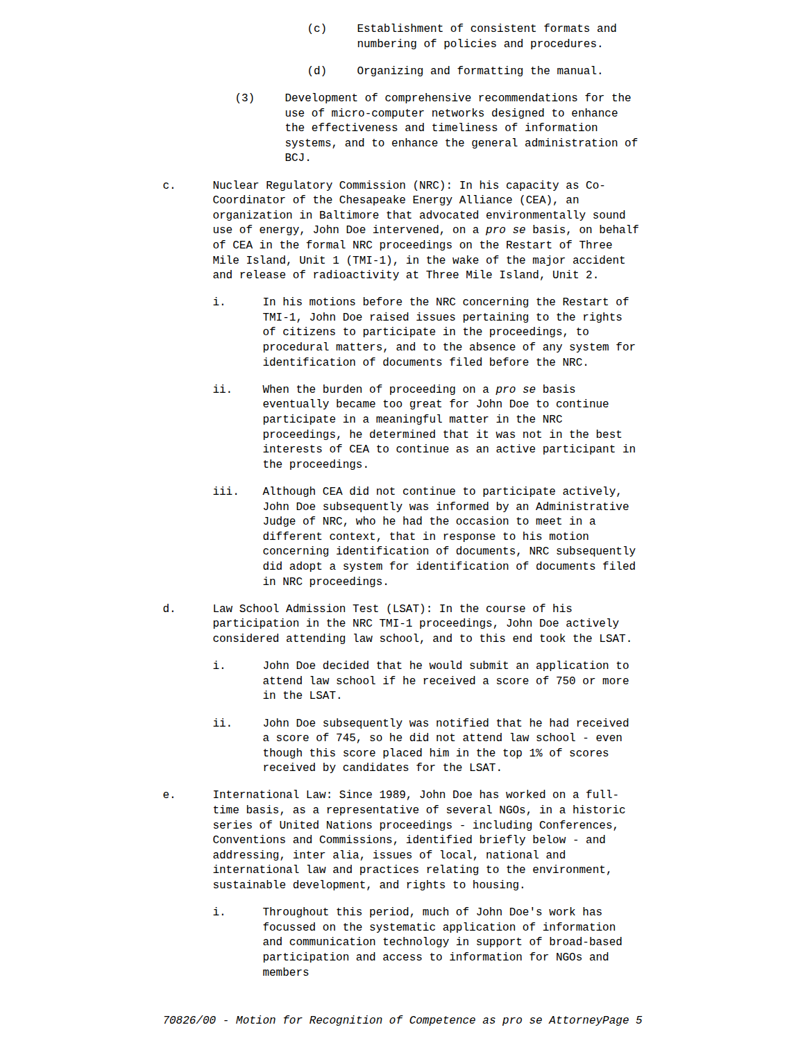(c)
Establishment of consistent formats and numbering of policies and procedures.
(d)
Organizing and formatting the manual.
(3)
Development of comprehensive recommendations for the use of micro-computer networks designed to enhance the effectiveness and timeliness of information systems, and to enhance the general administration of BCJ.
c.
Nuclear Regulatory Commission (NRC): In his capacity as Co-Coordinator of the Chesapeake Energy Alliance (CEA), an organization in Baltimore that advocated environmentally sound use of energy, John Doe intervened, on a pro se basis, on behalf of CEA in the formal NRC proceedings on the Restart of Three Mile Island, Unit 1 (TMI-1), in the wake of the major accident and release of radioactivity at Three Mile Island, Unit 2.
i.
In his motions before the NRC concerning the Restart of TMI-1, John Doe raised issues pertaining to the rights of citizens to participate in the proceedings, to procedural matters, and to the absence of any system for identification of documents filed before the NRC.
ii.
When the burden of proceeding on a pro se basis eventually became too great for John Doe to continue participate in a meaningful matter in the NRC proceedings, he determined that it was not in the best interests of CEA to continue as an active participant in the proceedings.
iii.
Although CEA did not continue to participate actively, John Doe subsequently was informed by an Administrative Judge of NRC, who he had the occasion to meet in a different context, that in response to his motion concerning identification of documents, NRC subsequently did adopt a system for identification of documents filed in NRC proceedings.
d.
Law School Admission Test (LSAT): In the course of his participation in the NRC TMI-1 proceedings, John Doe actively considered attending law school, and to this end took the LSAT.
i.
John Doe decided that he would submit an application to attend law school if he received a score of 750 or more in the LSAT.
ii.
John Doe subsequently was notified that he had received a score of 745, so he did not attend law school - even though this score placed him in the top 1% of scores received by candidates for the LSAT.
e.
International Law: Since 1989, John Doe has worked on a full-time basis, as a representative of several NGOs, in a historic series of United Nations proceedings - including Conferences, Conventions and Commissions, identified briefly below - and addressing, inter alia, issues of local, national and international law and practices relating to the environment, sustainable development, and rights to housing.
i.
Throughout this period, much of John Doe's work has focussed on the systematic application of information and communication technology in support of broad-based participation and access to information for NGOs and members
70826/00 - Motion for Recognition of Competence as pro se Attorney Page 5